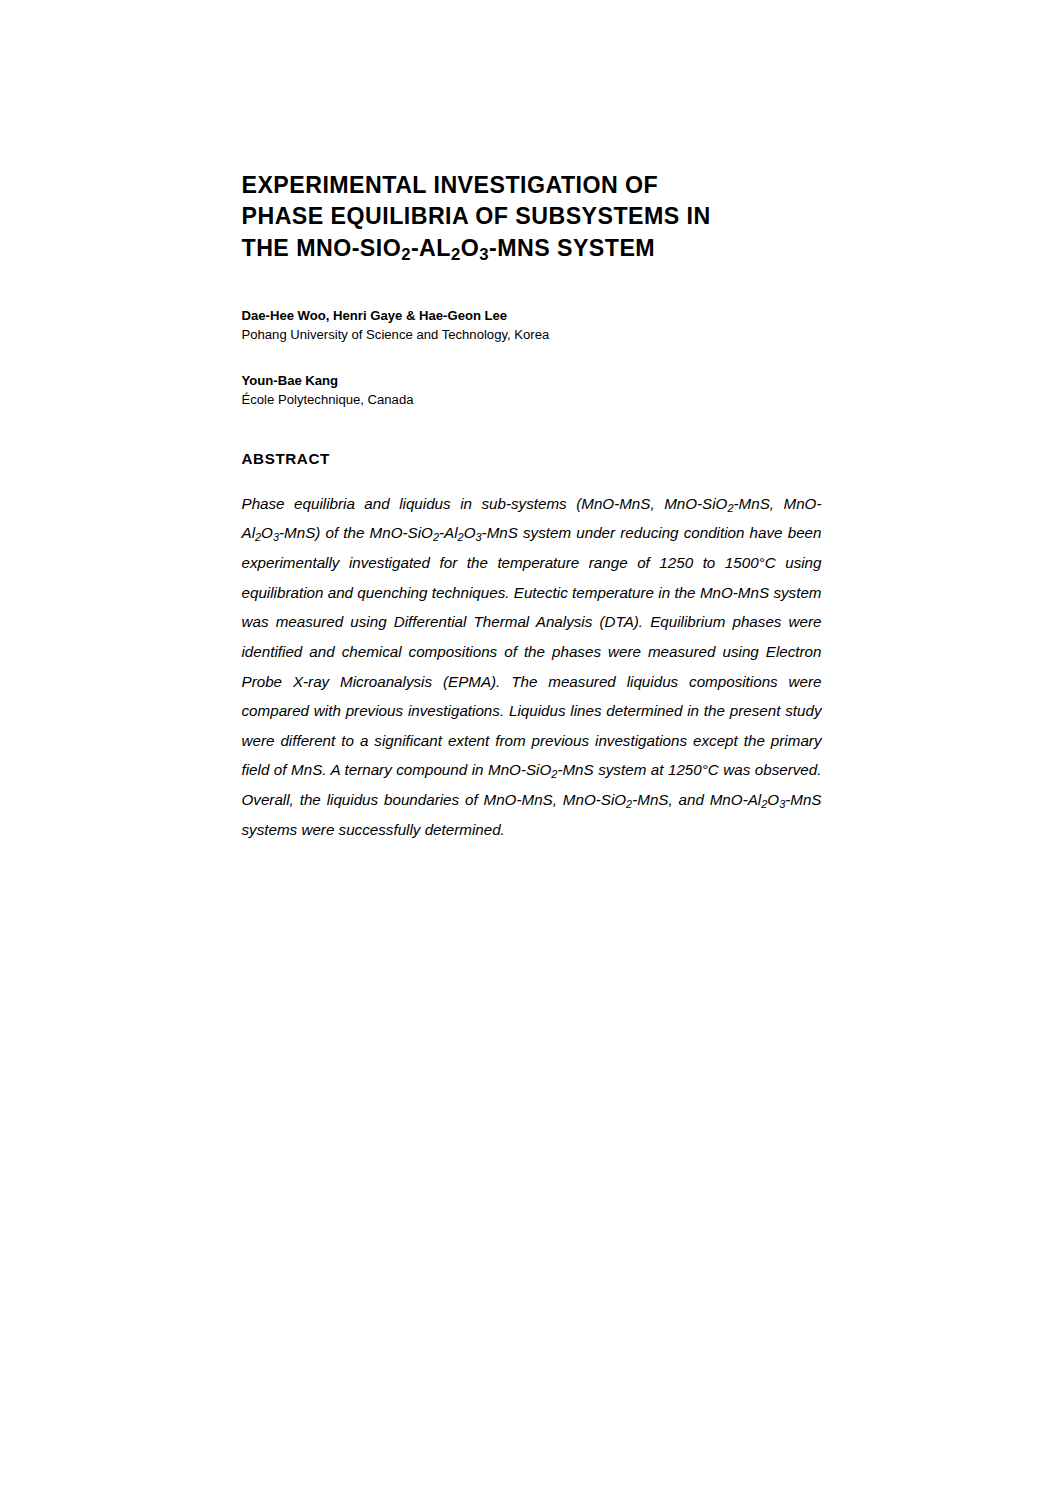Experimental Investigation of
Phase Equilibria of Subsystems in
the MnO-SiO2-Al2O3-MnS System
Dae-Hee Woo, Henri Gaye & Hae-Geon Lee
Pohang University of Science and Technology, Korea
Youn-Bae Kang
École Polytechnique, Canada
Abstract
Phase equilibria and liquidus in sub-systems (MnO-MnS, MnO-SiO2-MnS, MnO-Al2O3-MnS) of the MnO-SiO2-Al2O3-MnS system under reducing condition have been experimentally investigated for the temperature range of 1250 to 1500°C using equilibration and quenching techniques. Eutectic temperature in the MnO-MnS system was measured using Differential Thermal Analysis (DTA). Equilibrium phases were identified and chemical compositions of the phases were measured using Electron Probe X-ray Microanalysis (EPMA). The measured liquidus compositions were compared with previous investigations. Liquidus lines determined in the present study were different to a significant extent from previous investigations except the primary field of MnS. A ternary compound in MnO-SiO2-MnS system at 1250°C was observed. Overall, the liquidus boundaries of MnO-MnS, MnO-SiO2-MnS, and MnO-Al2O3-MnS systems were successfully determined.